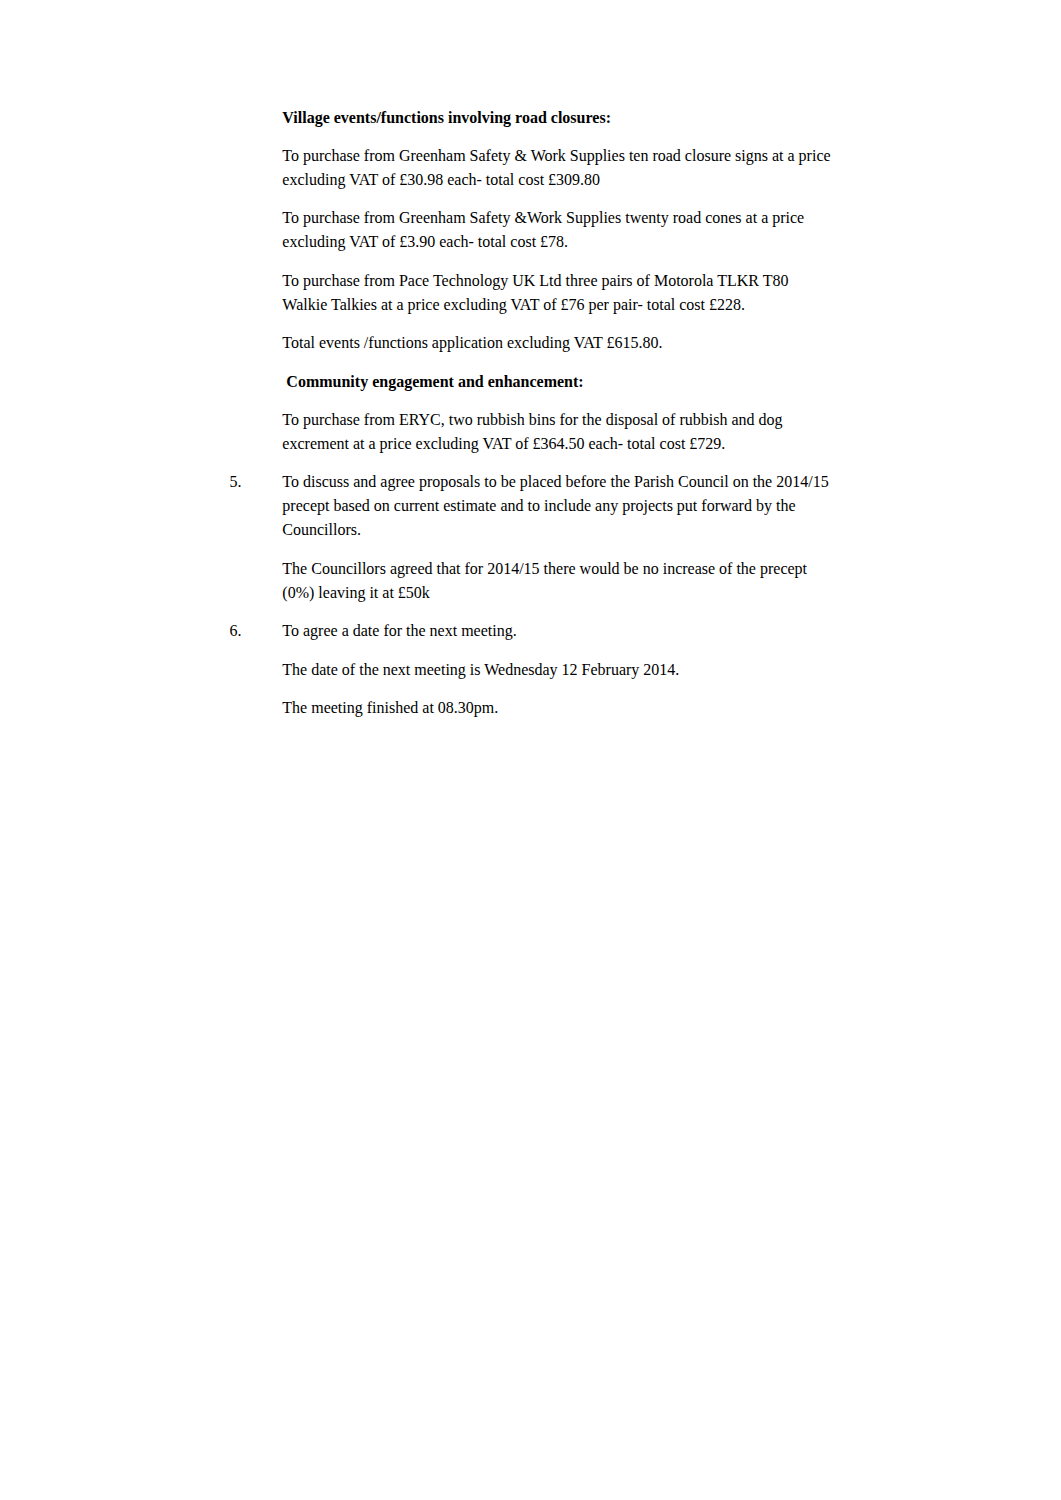Village events/functions involving road closures:
To purchase from Greenham Safety & Work Supplies ten road closure signs at a price excluding VAT of £30.98 each- total cost £309.80
To purchase from Greenham Safety &Work Supplies twenty road cones at a price excluding VAT of £3.90 each- total cost £78.
To purchase from Pace Technology UK Ltd three pairs of Motorola TLKR T80 Walkie Talkies at a price excluding VAT of £76 per pair- total cost £228.
Total events /functions application excluding VAT £615.80.
Community engagement and enhancement:
To purchase from ERYC, two rubbish bins for the disposal of rubbish and dog excrement at a price excluding VAT of £364.50 each- total cost £729.
5.
To discuss and agree proposals to be placed before the Parish Council on the 2014/15 precept based on current estimate and to include any projects put forward by the Councillors.
The Councillors agreed that for 2014/15 there would be no increase of the precept (0%) leaving it at £50k
6.
To agree a date for the next meeting.
The date of the next meeting is Wednesday 12 February 2014.
The meeting finished at 08.30pm.